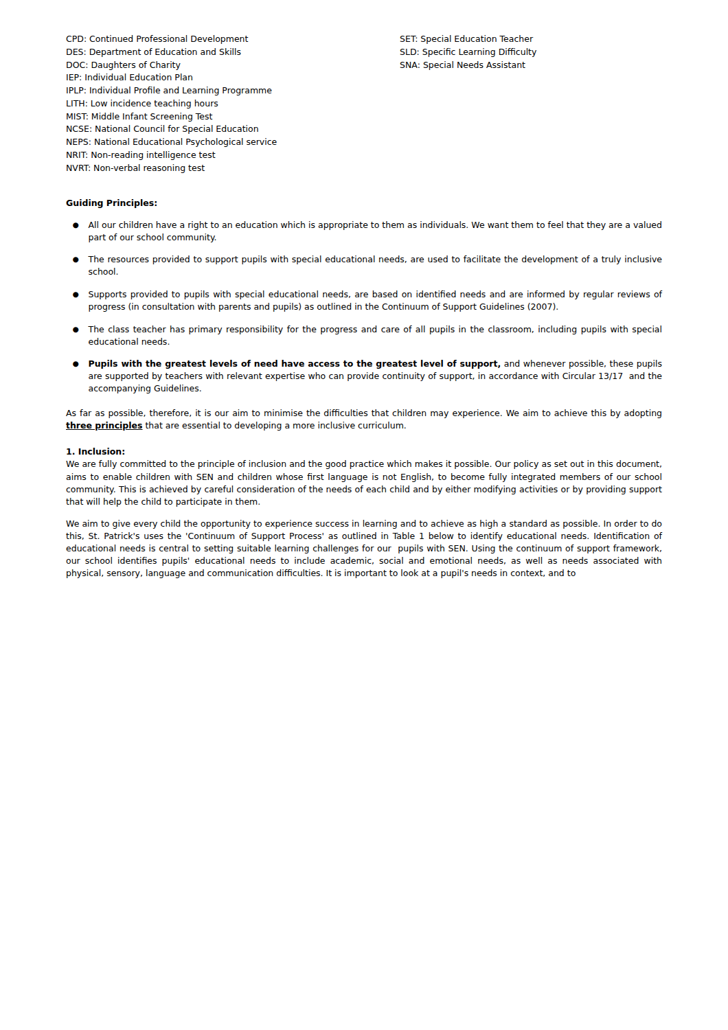| CPD: Continued Professional Development | SET: Special Education Teacher |
| DES: Department of Education and Skills | SLD: Specific Learning Difficulty |
| DOC: Daughters of Charity | SNA: Special Needs Assistant |
| IEP: Individual Education Plan | |
| IPLP: Individual Profile and Learning Programme | |
| LITH: Low incidence teaching hours | |
| MIST: Middle Infant Screening Test | |
| NCSE: National Council for Special Education | |
| NEPS: National Educational Psychological service | |
| NRIT: Non-reading intelligence test | |
| NVRT: Non-verbal reasoning test | |
Guiding Principles:
All our children have a right to an education which is appropriate to them as individuals. We want them to feel that they are a valued part of our school community.
The resources provided to support pupils with special educational needs, are used to facilitate the development of a truly inclusive school.
Supports provided to pupils with special educational needs, are based on identified needs and are informed by regular reviews of progress (in consultation with parents and pupils) as outlined in the Continuum of Support Guidelines (2007).
The class teacher has primary responsibility for the progress and care of all pupils in the classroom, including pupils with special educational needs.
Pupils with the greatest levels of need have access to the greatest level of support, and whenever possible, these pupils are supported by teachers with relevant expertise who can provide continuity of support, in accordance with Circular 13/17 and the accompanying Guidelines.
As far as possible, therefore, it is our aim to minimise the difficulties that children may experience. We aim to achieve this by adopting three principles that are essential to developing a more inclusive curriculum.
1. Inclusion:
We are fully committed to the principle of inclusion and the good practice which makes it possible. Our policy as set out in this document, aims to enable children with SEN and children whose first language is not English, to become fully integrated members of our school community. This is achieved by careful consideration of the needs of each child and by either modifying activities or by providing support that will help the child to participate in them.
We aim to give every child the opportunity to experience success in learning and to achieve as high a standard as possible. In order to do this, St. Patrick's uses the 'Continuum of Support Process' as outlined in Table 1 below to identify educational needs. Identification of educational needs is central to setting suitable learning challenges for our pupils with SEN. Using the continuum of support framework, our school identifies pupils' educational needs to include academic, social and emotional needs, as well as needs associated with physical, sensory, language and communication difficulties. It is important to look at a pupil's needs in context, and to